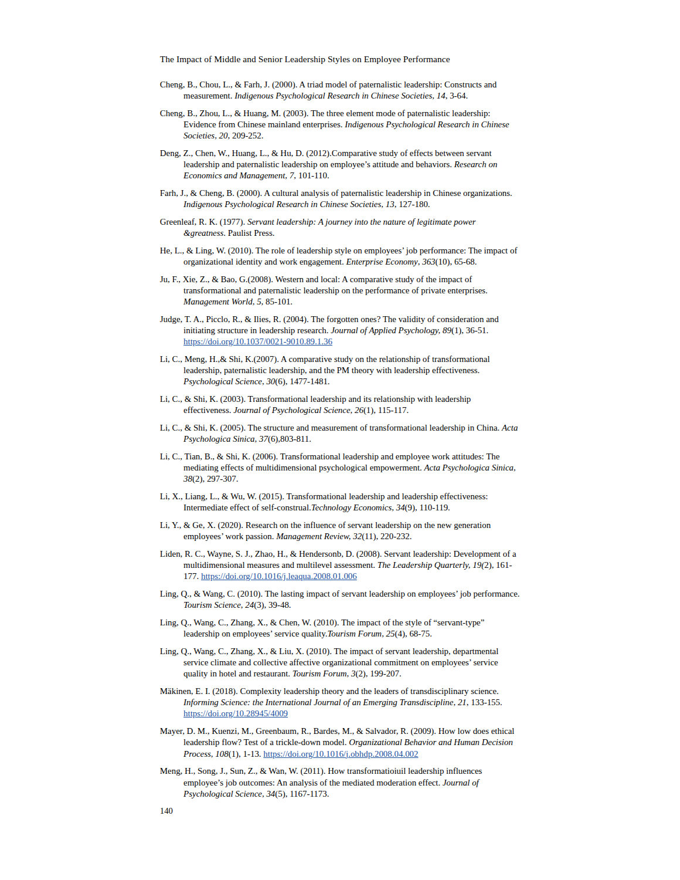The Impact of Middle and Senior Leadership Styles on Employee Performance
Cheng, B., Chou, L., & Farh, J. (2000). A triad model of paternalistic leadership: Constructs and measurement. Indigenous Psychological Research in Chinese Societies, 14, 3-64.
Cheng, B., Zhou, L., & Huang, M. (2003). The three element mode of paternalistic leadership: Evidence from Chinese mainland enterprises. Indigenous Psychological Research in Chinese Societies, 20, 209-252.
Deng, Z., Chen, W., Huang, L., & Hu, D. (2012).Comparative study of effects between servant leadership and paternalistic leadership on employee’s attitude and behaviors. Research on Economics and Management, 7, 101-110.
Farh, J., & Cheng, B. (2000). A cultural analysis of paternalistic leadership in Chinese organizations. Indigenous Psychological Research in Chinese Societies, 13, 127-180.
Greenleaf, R. K. (1977). Servant leadership: A journey into the nature of legitimate power &greatness. Paulist Press.
He, L., & Ling, W. (2010). The role of leadership style on employees’ job performance: The impact of organizational identity and work engagement. Enterprise Economy, 363(10), 65-68.
Ju, F., Xie, Z., & Bao, G.(2008). Western and local: A comparative study of the impact of transformational and paternalistic leadership on the performance of private enterprises. Management World, 5, 85-101.
Judge, T. A., Picclo, R., & Ilies, R. (2004). The forgotten ones? The validity of consideration and initiating structure in leadership research. Journal of Applied Psychology, 89(1), 36-51. https://doi.org/10.1037/0021-9010.89.1.36
Li, C., Meng, H.,& Shi, K.(2007). A comparative study on the relationship of transformational leadership, paternalistic leadership, and the PM theory with leadership effectiveness. Psychological Science, 30(6), 1477-1481.
Li, C., & Shi, K. (2003). Transformational leadership and its relationship with leadership effectiveness. Journal of Psychological Science, 26(1), 115-117.
Li, C., & Shi, K. (2005). The structure and measurement of transformational leadership in China. Acta Psychologica Sinica, 37(6),803-811.
Li, C., Tian, B., & Shi, K. (2006). Transformational leadership and employee work attitudes: The mediating effects of multidimensional psychological empowerment. Acta Psychologica Sinica, 38(2), 297-307.
Li, X., Liang, L., & Wu, W. (2015). Transformational leadership and leadership effectiveness: Intermediate effect of self-construal.Technology Economics, 34(9), 110-119.
Li, Y., & Ge, X. (2020). Research on the influence of servant leadership on the new generation employees’ work passion. Management Review, 32(11), 220-232.
Liden, R. C., Wayne, S. J., Zhao, H., & Hendersonb, D. (2008). Servant leadership: Development of a multidimensional measures and multilevel assessment. The Leadership Quarterly, 19(2), 161-177. https://doi.org/10.1016/j.leaqua.2008.01.006
Ling, Q., & Wang, C. (2010). The lasting impact of servant leadership on employees’ job performance. Tourism Science, 24(3), 39-48.
Ling, Q., Wang, C., Zhang, X., & Chen, W. (2010). The impact of the style of “servant-type” leadership on employees’ service quality.Tourism Forum, 25(4), 68-75.
Ling, Q., Wang, C., Zhang, X., & Liu, X. (2010). The impact of servant leadership, departmental service climate and collective affective organizational commitment on employees’ service quality in hotel and restaurant. Tourism Forum, 3(2), 199-207.
Mäkinen, E. I. (2018). Complexity leadership theory and the leaders of transdisciplinary science. Informing Science: the International Journal of an Emerging Transdiscipline, 21, 133-155. https://doi.org/10.28945/4009
Mayer, D. M., Kuenzi, M., Greenbaum, R., Bardes, M., & Salvador, R. (2009). How low does ethical leadership flow? Test of a trickle-down model. Organizational Behavior and Human Decision Process, 108(1), 1-13. https://doi.org/10.1016/j.obhdp.2008.04.002
Meng, H., Song, J., Sun, Z., & Wan, W. (2011). How transformatioiuil leadership influences employee’s job outcomes: An analysis of the mediated moderation effect. Journal of Psychological Science, 34(5), 1167-1173.
140